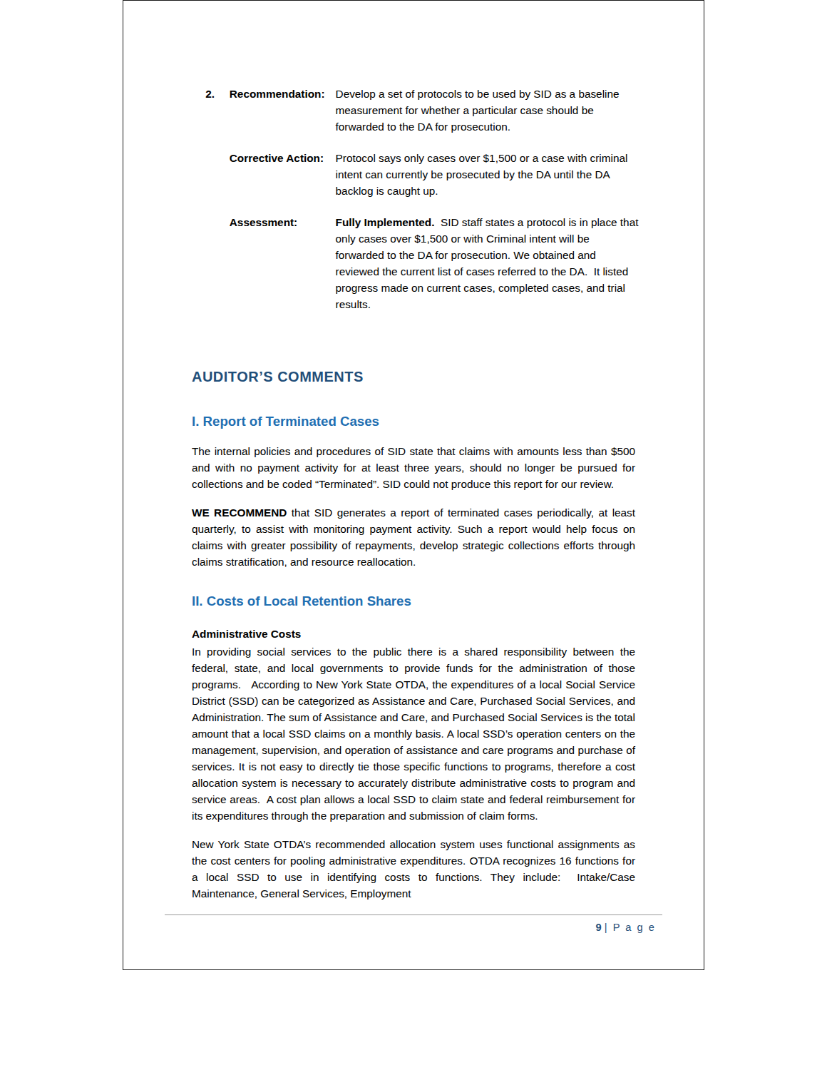| 2. | Recommendation: | Develop a set of protocols to be used by SID as a baseline measurement for whether a particular case should be forwarded to the DA for prosecution. |
| | Corrective Action: | Protocol says only cases over $1,500 or a case with criminal intent can currently be prosecuted by the DA until the DA backlog is caught up. |
| | Assessment: | Fully Implemented. SID staff states a protocol is in place that only cases over $1,500 or with Criminal intent will be forwarded to the DA for prosecution. We obtained and reviewed the current list of cases referred to the DA. It listed progress made on current cases, completed cases, and trial results. |
AUDITOR’S COMMENTS
I. Report of Terminated Cases
The internal policies and procedures of SID state that claims with amounts less than $500 and with no payment activity for at least three years, should no longer be pursued for collections and be coded “Terminated”. SID could not produce this report for our review.
WE RECOMMEND that SID generates a report of terminated cases periodically, at least quarterly, to assist with monitoring payment activity. Such a report would help focus on claims with greater possibility of repayments, develop strategic collections efforts through claims stratification, and resource reallocation.
II. Costs of Local Retention Shares
Administrative Costs
In providing social services to the public there is a shared responsibility between the federal, state, and local governments to provide funds for the administration of those programs. According to New York State OTDA, the expenditures of a local Social Service District (SSD) can be categorized as Assistance and Care, Purchased Social Services, and Administration. The sum of Assistance and Care, and Purchased Social Services is the total amount that a local SSD claims on a monthly basis. A local SSD’s operation centers on the management, supervision, and operation of assistance and care programs and purchase of services. It is not easy to directly tie those specific functions to programs, therefore a cost allocation system is necessary to accurately distribute administrative costs to program and service areas. A cost plan allows a local SSD to claim state and federal reimbursement for its expenditures through the preparation and submission of claim forms.
New York State OTDA’s recommended allocation system uses functional assignments as the cost centers for pooling administrative expenditures. OTDA recognizes 16 functions for a local SSD to use in identifying costs to functions. They include: Intake/Case Maintenance, General Services, Employment
9 | P a g e